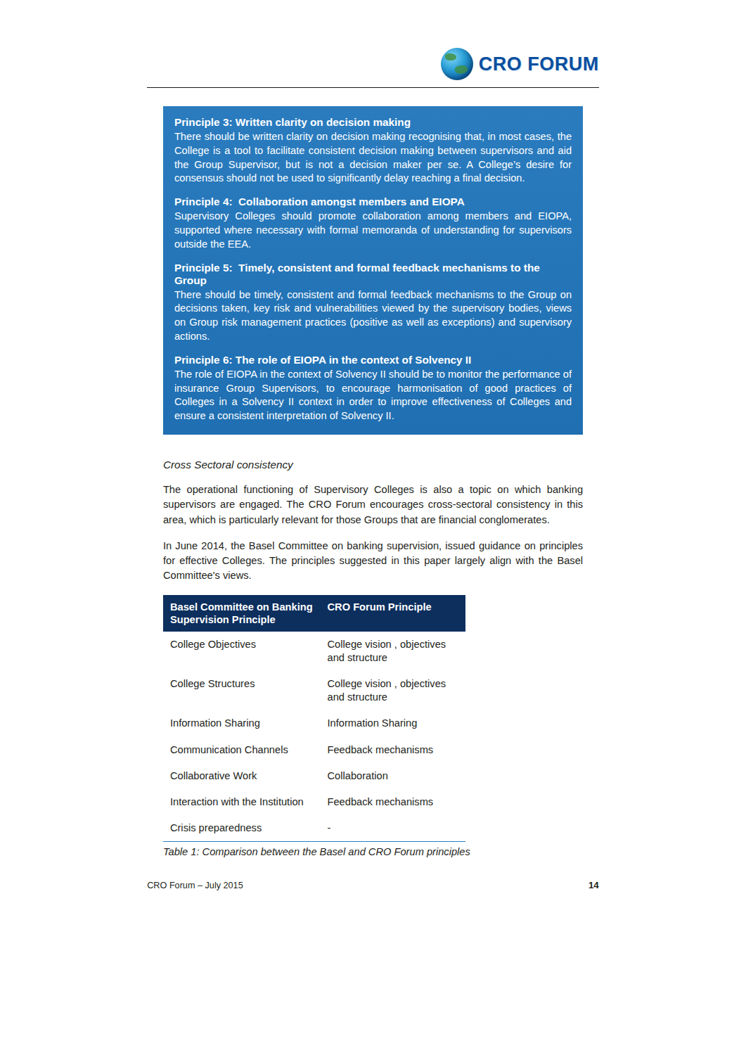CRO FORUM
Principle 3: Written clarity on decision making
There should be written clarity on decision making recognising that, in most cases, the College is a tool to facilitate consistent decision making between supervisors and aid the Group Supervisor, but is not a decision maker per se. A College’s desire for consensus should not be used to significantly delay reaching a final decision.
Principle 4: Collaboration amongst members and EIOPA
Supervisory Colleges should promote collaboration among members and EIOPA, supported where necessary with formal memoranda of understanding for supervisors outside the EEA.
Principle 5: Timely, consistent and formal feedback mechanisms to the Group
There should be timely, consistent and formal feedback mechanisms to the Group on decisions taken, key risk and vulnerabilities viewed by the supervisory bodies, views on Group risk management practices (positive as well as exceptions) and supervisory actions.
Principle 6: The role of EIOPA in the context of Solvency II
The role of EIOPA in the context of Solvency II should be to monitor the performance of insurance Group Supervisors, to encourage harmonisation of good practices of Colleges in a Solvency II context in order to improve effectiveness of Colleges and ensure a consistent interpretation of Solvency II.
Cross Sectoral consistency
The operational functioning of Supervisory Colleges is also a topic on which banking supervisors are engaged. The CRO Forum encourages cross-sectoral consistency in this area, which is particularly relevant for those Groups that are financial conglomerates.
In June 2014, the Basel Committee on banking supervision, issued guidance on principles for effective Colleges. The principles suggested in this paper largely align with the Basel Committee's views.
| Basel Committee on Banking Supervision Principle | CRO Forum Principle |
| --- | --- |
| College Objectives | College vision , objectives and structure |
| College Structures | College vision , objectives and structure |
| Information Sharing | Information Sharing |
| Communication Channels | Feedback mechanisms |
| Collaborative Work | Collaboration |
| Interaction with the Institution | Feedback mechanisms |
| Crisis preparedness | - |
Table 1: Comparison between the Basel and CRO Forum principles
CRO Forum – July 2015
14